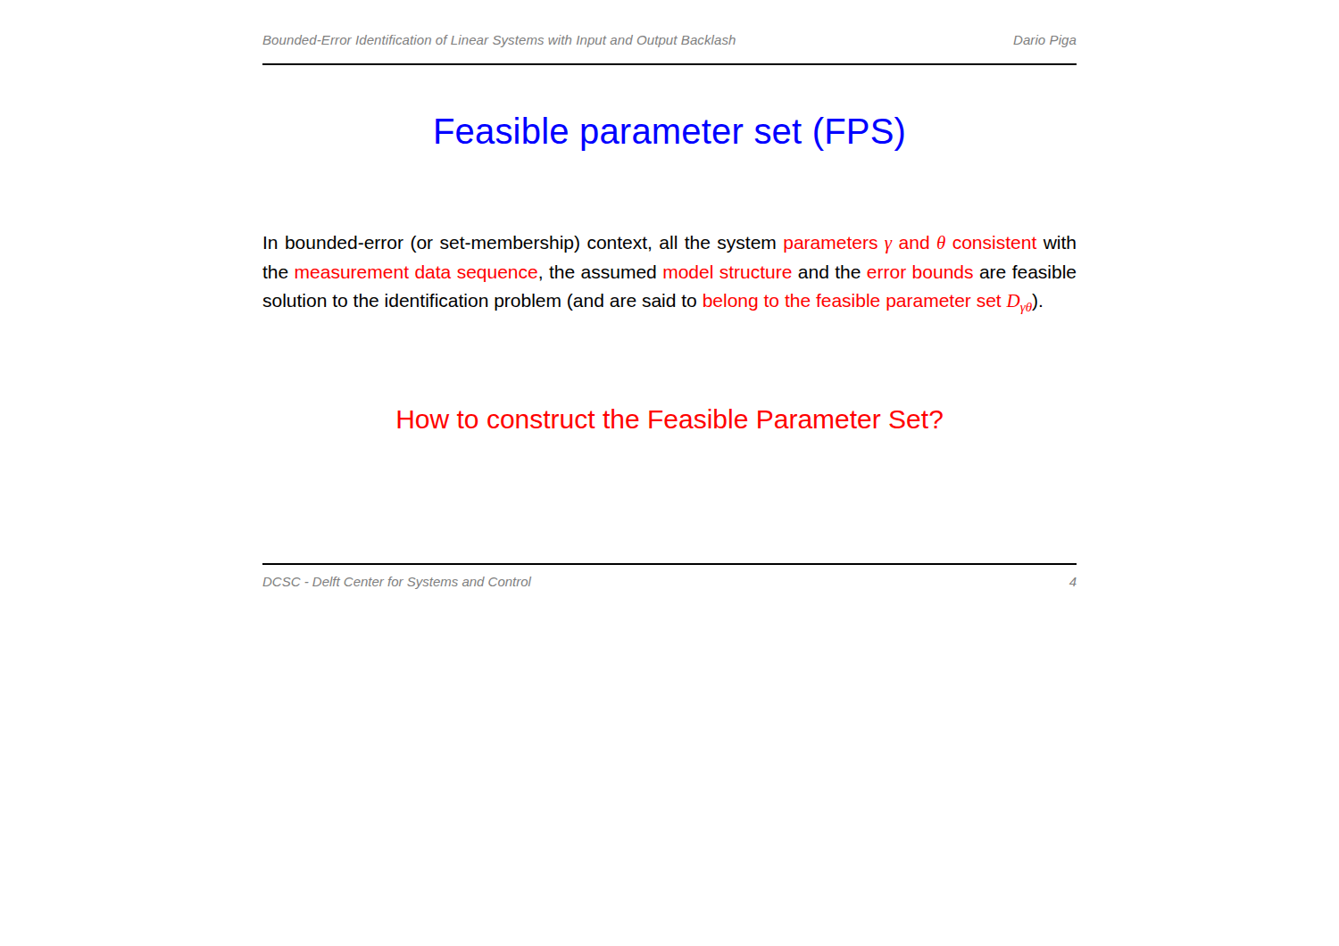Bounded-Error Identification of Linear Systems with Input and Output Backlash
Dario Piga
Feasible parameter set (FPS)
In bounded-error (or set-membership) context, all the system parameters γ and θ consistent with the measurement data sequence, the assumed model structure and the error bounds are feasible solution to the identification problem (and are said to belong to the feasible parameter set Dγθ).
How to construct the Feasible Parameter Set?
DCSC - Delft Center for Systems and Control
4